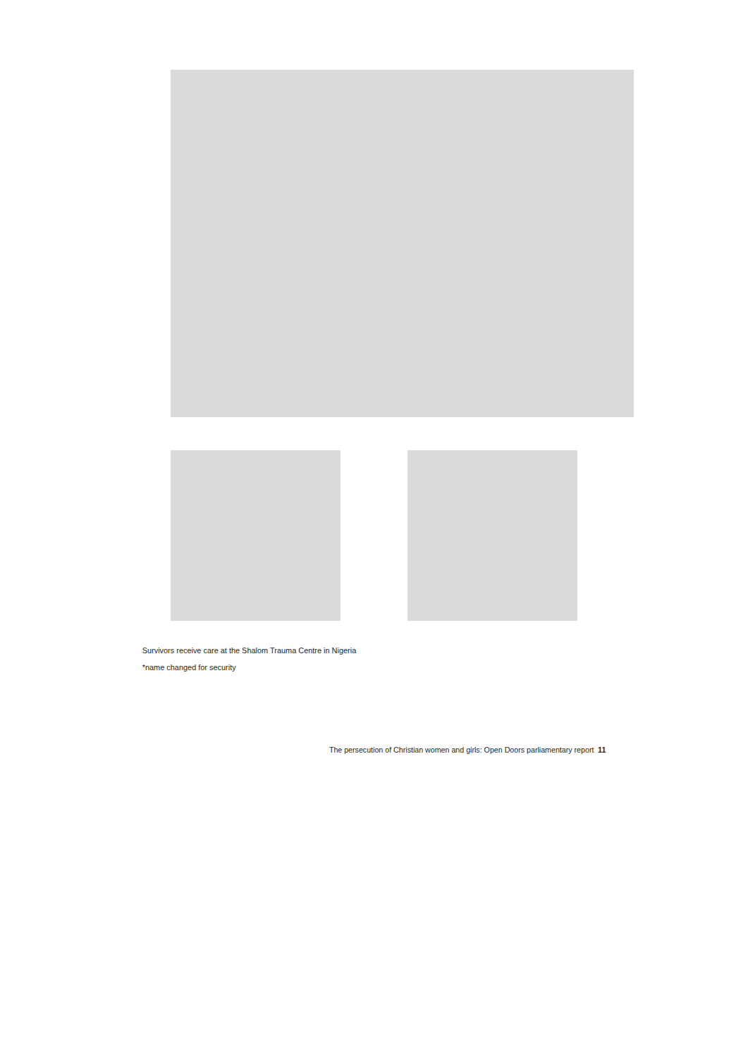Survivors receive care at the Shalom Trauma Centre in Nigeria
*name changed for security
The persecution of Christian women and girls: Open Doors parliamentary report11